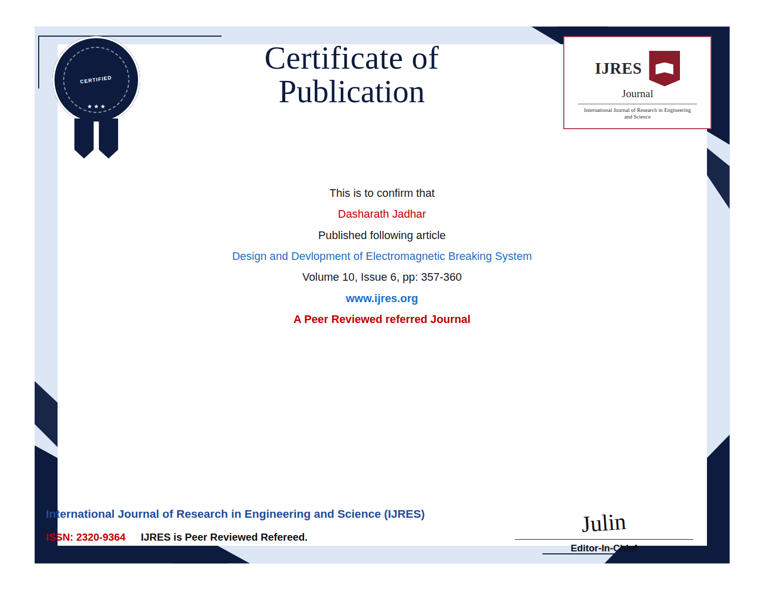Certified ★ ★ ★
Certificate of
Publication
IJRES
Journal
International Journal of Research in Engineering
and Science
This is to confirm that
Dasharath Jadhar
Published following article
Design and Devlopment of Electromagnetic Breaking System
Volume 10, Issue 6, pp: 357-360
www.ijres.org
A Peer Reviewed referred Journal
International Journal of Research in Engineering and Science (IJRES)
ISSN: 2320-9364 IJRES is Peer Reviewed Refereed.
Julin
Editor-In-Chief